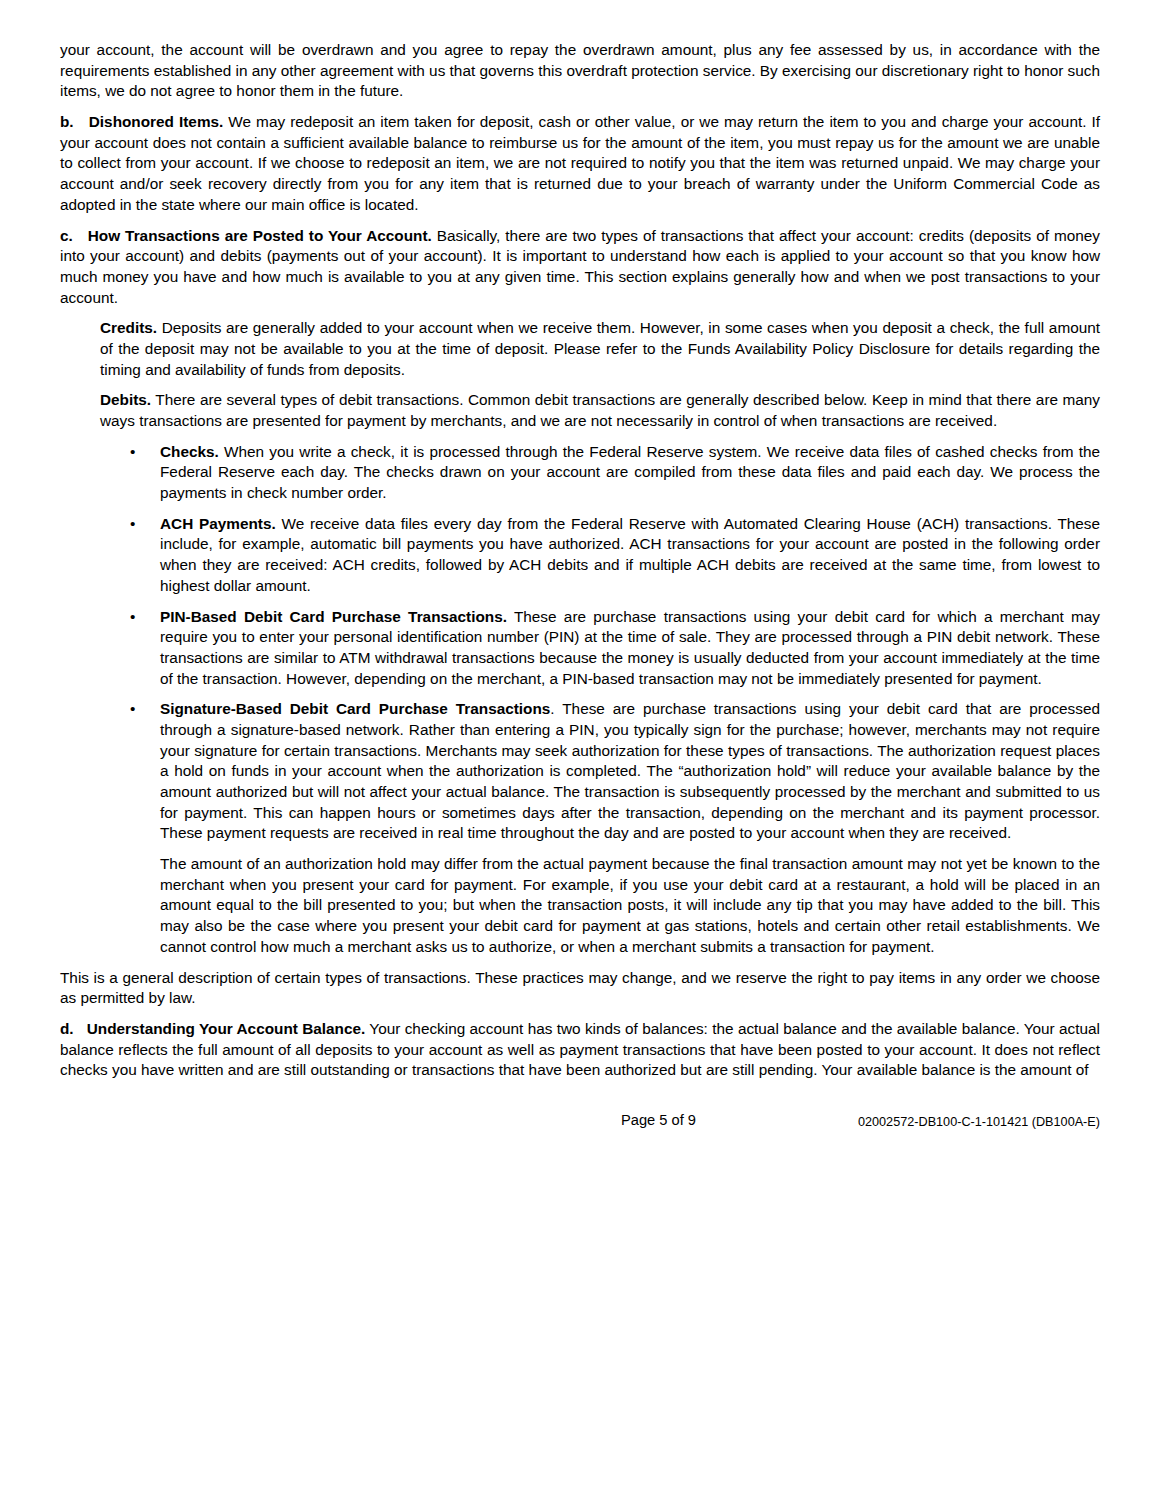your account, the account will be overdrawn and you agree to repay the overdrawn amount, plus any fee assessed by us, in accordance with the requirements established in any other agreement with us that governs this overdraft protection service. By exercising our discretionary right to honor such items, we do not agree to honor them in the future.
b. Dishonored Items. We may redeposit an item taken for deposit, cash or other value, or we may return the item to you and charge your account. If your account does not contain a sufficient available balance to reimburse us for the amount of the item, you must repay us for the amount we are unable to collect from your account. If we choose to redeposit an item, we are not required to notify you that the item was returned unpaid. We may charge your account and/or seek recovery directly from you for any item that is returned due to your breach of warranty under the Uniform Commercial Code as adopted in the state where our main office is located.
c. How Transactions are Posted to Your Account. Basically, there are two types of transactions that affect your account: credits (deposits of money into your account) and debits (payments out of your account). It is important to understand how each is applied to your account so that you know how much money you have and how much is available to you at any given time. This section explains generally how and when we post transactions to your account.
Credits. Deposits are generally added to your account when we receive them. However, in some cases when you deposit a check, the full amount of the deposit may not be available to you at the time of deposit. Please refer to the Funds Availability Policy Disclosure for details regarding the timing and availability of funds from deposits.
Debits. There are several types of debit transactions. Common debit transactions are generally described below. Keep in mind that there are many ways transactions are presented for payment by merchants, and we are not necessarily in control of when transactions are received.
Checks. When you write a check, it is processed through the Federal Reserve system. We receive data files of cashed checks from the Federal Reserve each day. The checks drawn on your account are compiled from these data files and paid each day. We process the payments in check number order.
ACH Payments. We receive data files every day from the Federal Reserve with Automated Clearing House (ACH) transactions. These include, for example, automatic bill payments you have authorized. ACH transactions for your account are posted in the following order when they are received: ACH credits, followed by ACH debits and if multiple ACH debits are received at the same time, from lowest to highest dollar amount.
PIN-Based Debit Card Purchase Transactions. These are purchase transactions using your debit card for which a merchant may require you to enter your personal identification number (PIN) at the time of sale. They are processed through a PIN debit network. These transactions are similar to ATM withdrawal transactions because the money is usually deducted from your account immediately at the time of the transaction. However, depending on the merchant, a PIN-based transaction may not be immediately presented for payment.
Signature-Based Debit Card Purchase Transactions. These are purchase transactions using your debit card that are processed through a signature-based network. Rather than entering a PIN, you typically sign for the purchase; however, merchants may not require your signature for certain transactions. Merchants may seek authorization for these types of transactions. The authorization request places a hold on funds in your account when the authorization is completed. The “authorization hold” will reduce your available balance by the amount authorized but will not affect your actual balance. The transaction is subsequently processed by the merchant and submitted to us for payment. This can happen hours or sometimes days after the transaction, depending on the merchant and its payment processor. These payment requests are received in real time throughout the day and are posted to your account when they are received.
The amount of an authorization hold may differ from the actual payment because the final transaction amount may not yet be known to the merchant when you present your card for payment. For example, if you use your debit card at a restaurant, a hold will be placed in an amount equal to the bill presented to you; but when the transaction posts, it will include any tip that you may have added to the bill. This may also be the case where you present your debit card for payment at gas stations, hotels and certain other retail establishments. We cannot control how much a merchant asks us to authorize, or when a merchant submits a transaction for payment.
This is a general description of certain types of transactions. These practices may change, and we reserve the right to pay items in any order we choose as permitted by law.
d. Understanding Your Account Balance. Your checking account has two kinds of balances: the actual balance and the available balance. Your actual balance reflects the full amount of all deposits to your account as well as payment transactions that have been posted to your account. It does not reflect checks you have written and are still outstanding or transactions that have been authorized but are still pending. Your available balance is the amount of
Page 5 of 9
02002572-DB100-C-1-101421 (DB100A-E)